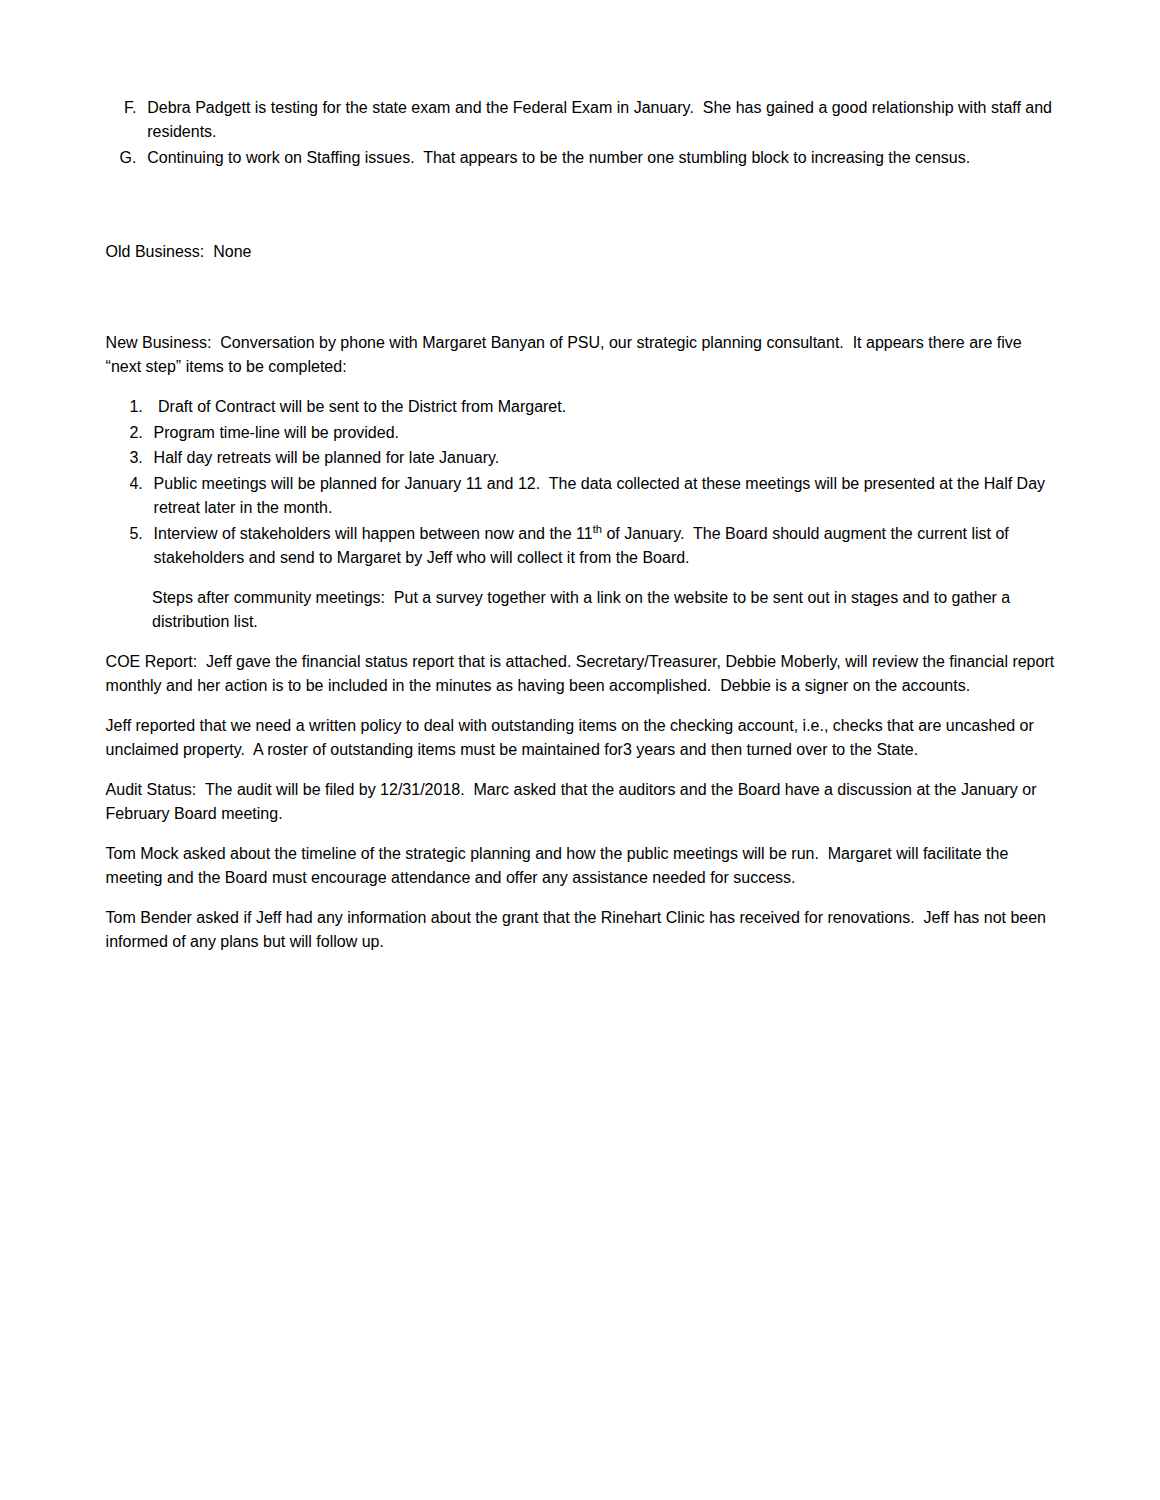Debra Padgett is testing for the state exam and the Federal Exam in January. She has gained a good relationship with staff and residents.
Continuing to work on Staffing issues. That appears to be the number one stumbling block to increasing the census.
Old Business: None
New Business: Conversation by phone with Margaret Banyan of PSU, our strategic planning consultant. It appears there are five “next step” items to be completed:
Draft of Contract will be sent to the District from Margaret.
Program time-line will be provided.
Half day retreats will be planned for late January.
Public meetings will be planned for January 11 and 12. The data collected at these meetings will be presented at the Half Day retreat later in the month.
Interview of stakeholders will happen between now and the 11th of January. The Board should augment the current list of stakeholders and send to Margaret by Jeff who will collect it from the Board.
Steps after community meetings: Put a survey together with a link on the website to be sent out in stages and to gather a distribution list.
COE Report: Jeff gave the financial status report that is attached. Secretary/Treasurer, Debbie Moberly, will review the financial report monthly and her action is to be included in the minutes as having been accomplished. Debbie is a signer on the accounts.
Jeff reported that we need a written policy to deal with outstanding items on the checking account, i.e., checks that are uncashed or unclaimed property. A roster of outstanding items must be maintained for3 years and then turned over to the State.
Audit Status: The audit will be filed by 12/31/2018. Marc asked that the auditors and the Board have a discussion at the January or February Board meeting.
Tom Mock asked about the timeline of the strategic planning and how the public meetings will be run. Margaret will facilitate the meeting and the Board must encourage attendance and offer any assistance needed for success.
Tom Bender asked if Jeff had any information about the grant that the Rinehart Clinic has received for renovations. Jeff has not been informed of any plans but will follow up.